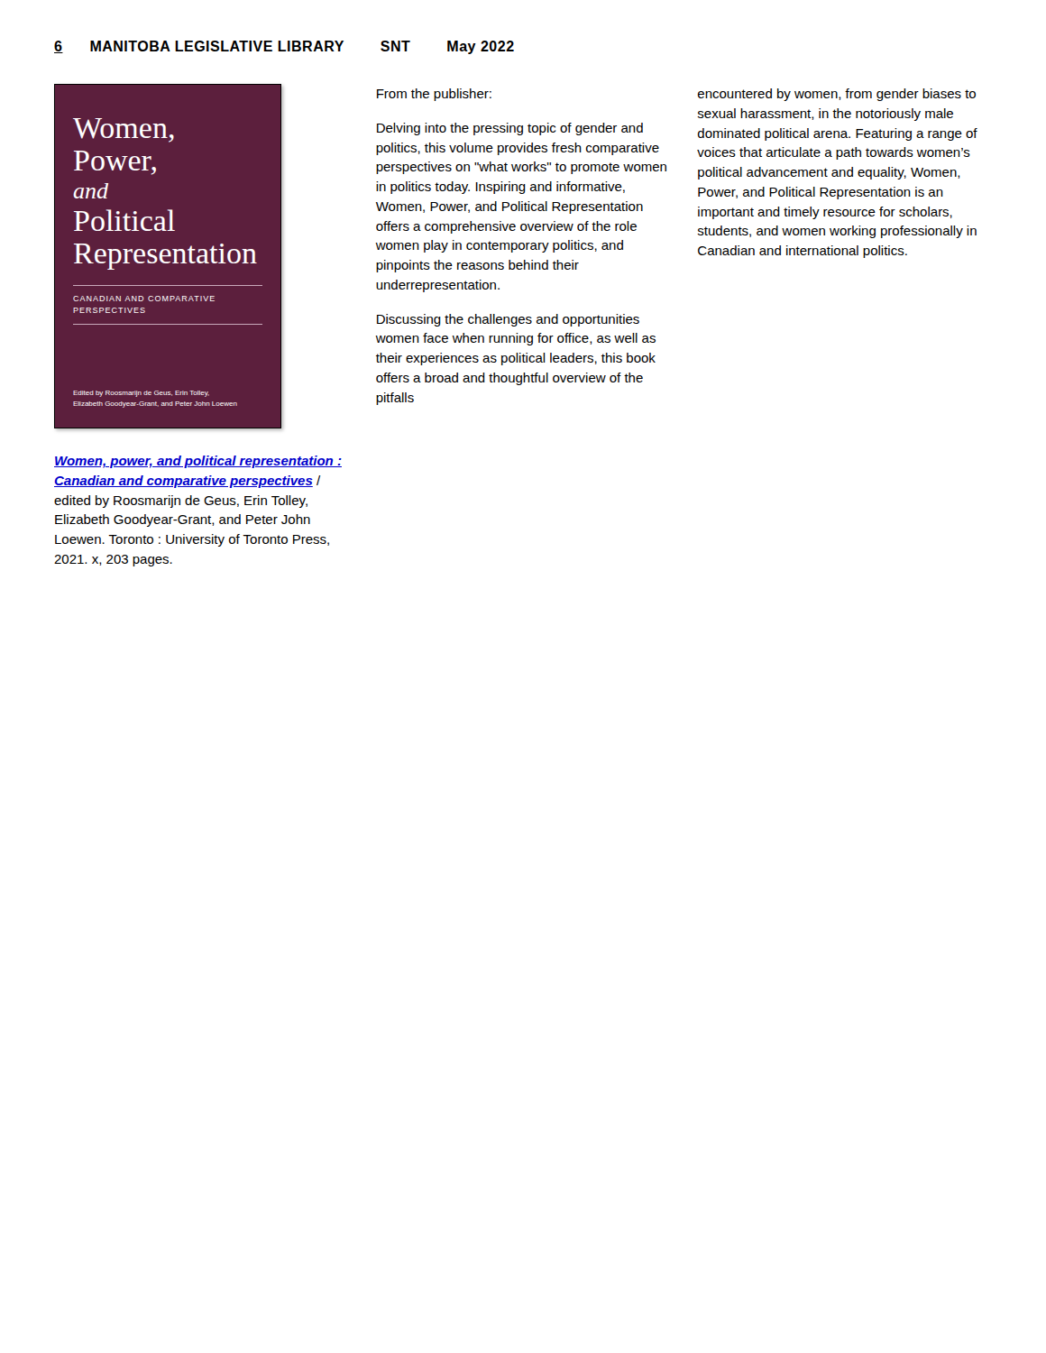6 MANITOBA LEGISLATIVE LIBRARY SNT May 2022
Women,
Power,
and Political
Representation
CANADIAN AND COMPARATIVE PERSPECTIVES
Edited by Roosmarijn de Geus, Erin Tolley,
Elizabeth Goodyear-Grant, and Peter John Loewen
Women, power, and political representation : Canadian and comparative perspectives / edited by Roosmarijn de Geus, Erin Tolley, Elizabeth Goodyear-Grant, and Peter John Loewen. Toronto : University of Toronto Press, 2021. x, 203 pages.
From the publisher:
Delving into the pressing topic of gender and politics, this volume provides fresh comparative perspectives on "what works" to promote women in politics today. Inspiring and informative, Women, Power, and Political Representation offers a comprehensive overview of the role women play in contemporary politics, and pinpoints the reasons behind their underrepresentation.
Discussing the challenges and opportunities women face when running for office, as well as their experiences as political leaders, this book offers a broad and thoughtful overview of the pitfalls
encountered by women, from gender biases to sexual harassment, in the notoriously male dominated political arena. Featuring a range of voices that articulate a path towards women’s political advancement and equality, Women, Power, and Political Representation is an important and timely resource for scholars, students, and women working professionally in Canadian and international politics.